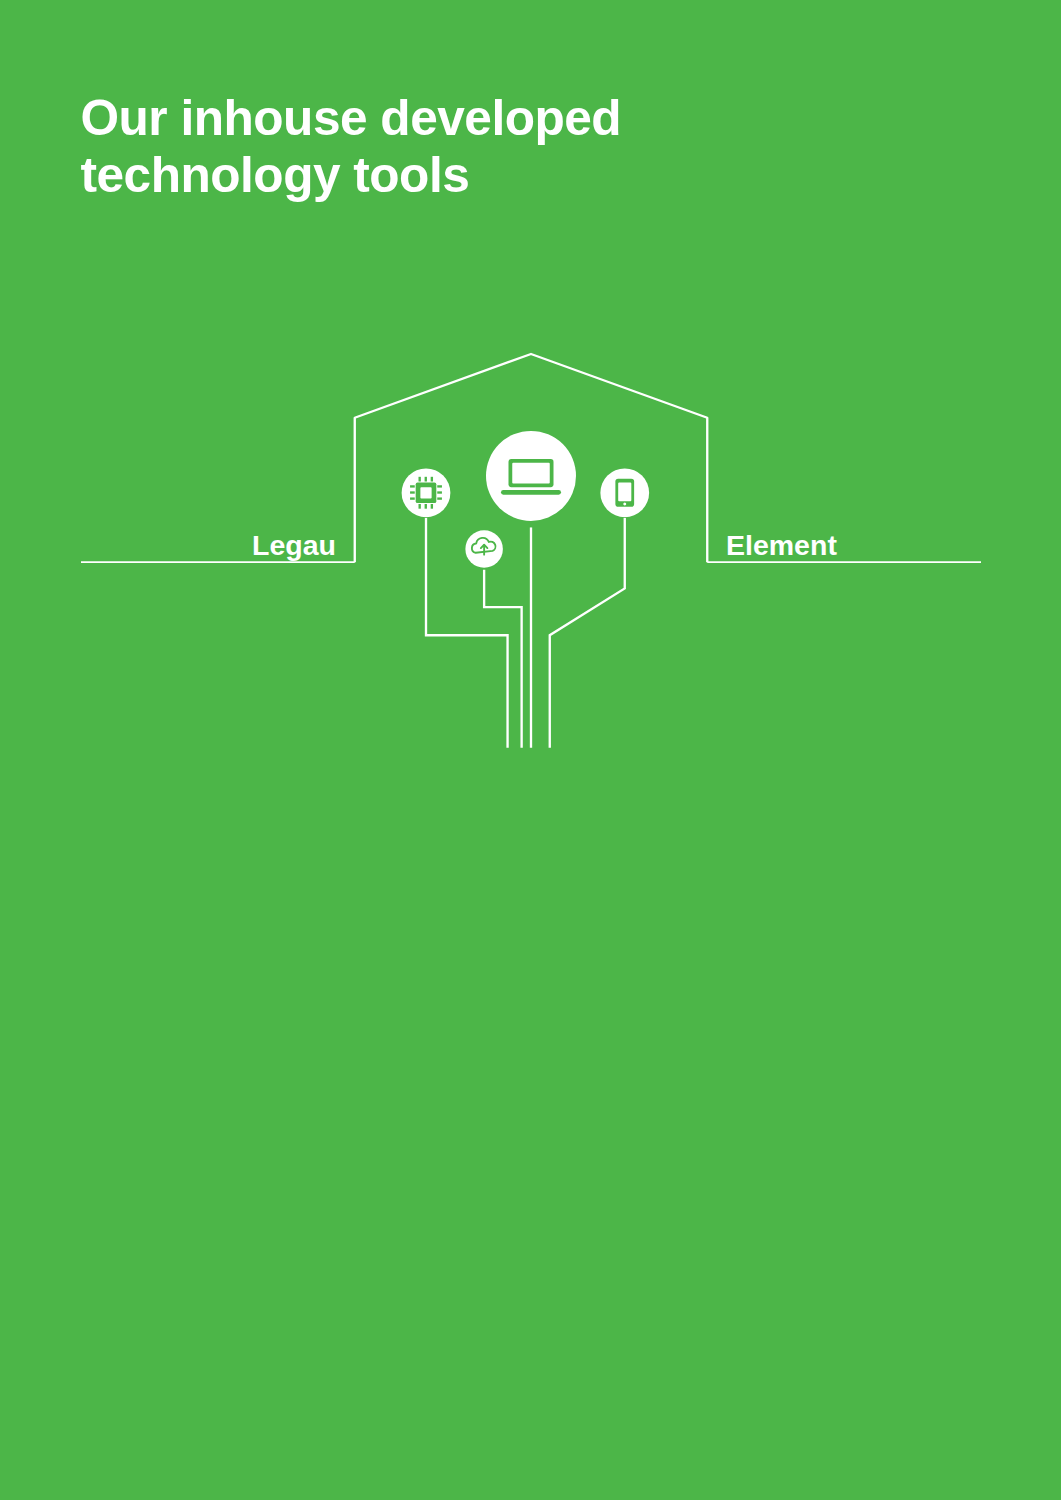Our inhouse developed
technology tools
Legau Element technology tools diagram A house outline with circuit-board lines leading to icons of a microchip, a cloud upload, a laptop and a tablet. The words Legau and Element sit on either side of the house. Legau Element